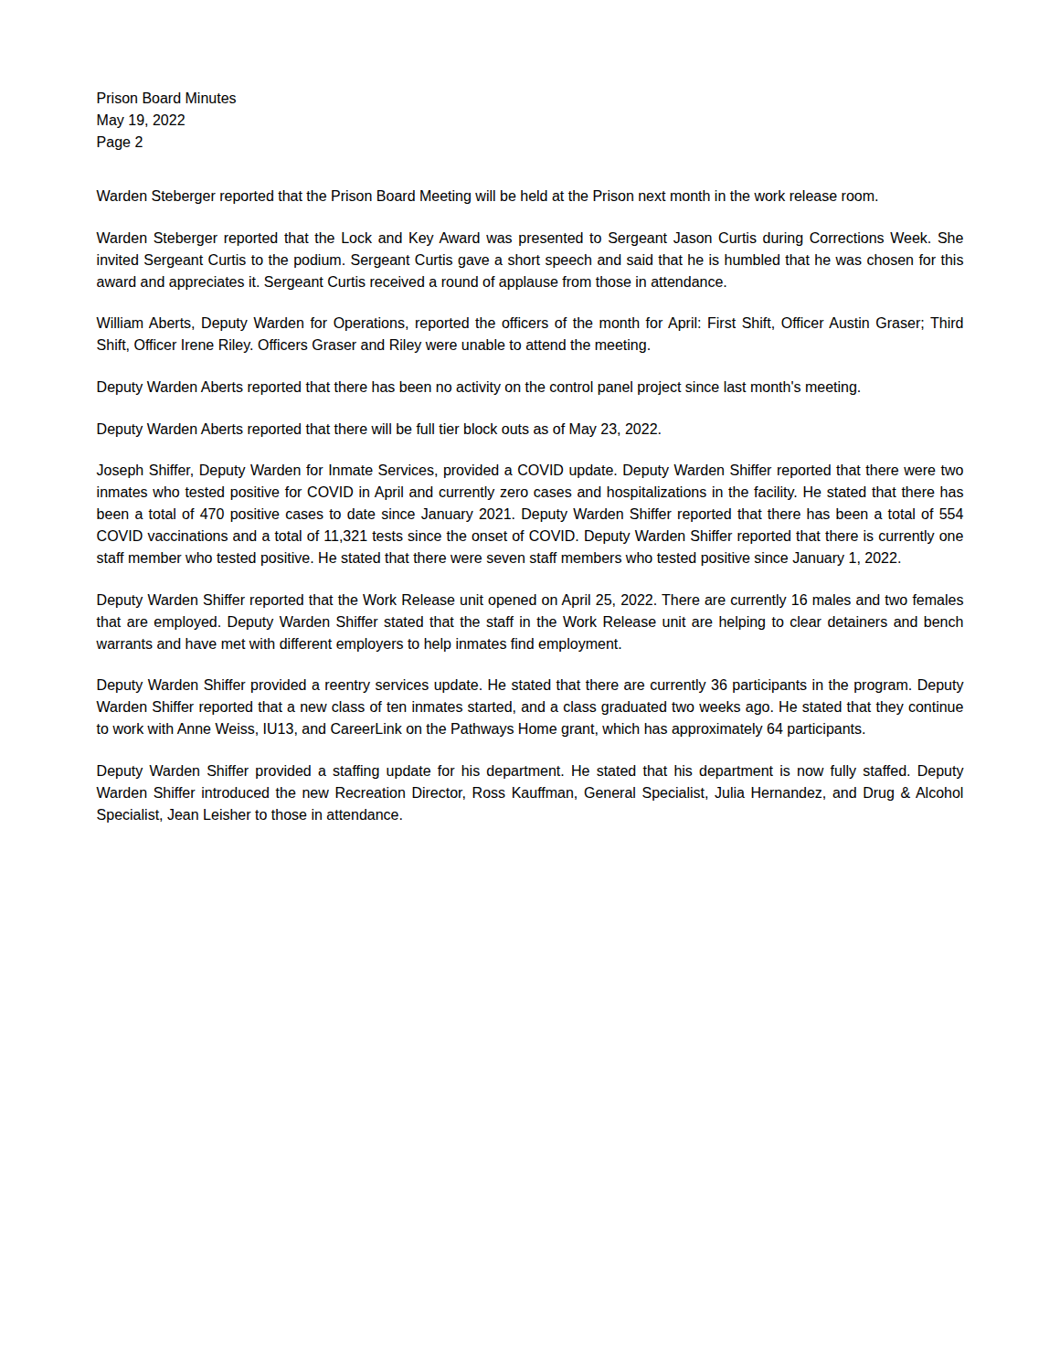Prison Board Minutes
May 19, 2022
Page 2
Warden Steberger reported that the Prison Board Meeting will be held at the Prison next month in the work release room.
Warden Steberger reported that the Lock and Key Award was presented to Sergeant Jason Curtis during Corrections Week. She invited Sergeant Curtis to the podium. Sergeant Curtis gave a short speech and said that he is humbled that he was chosen for this award and appreciates it. Sergeant Curtis received a round of applause from those in attendance.
William Aberts, Deputy Warden for Operations, reported the officers of the month for April: First Shift, Officer Austin Graser; Third Shift, Officer Irene Riley. Officers Graser and Riley were unable to attend the meeting.
Deputy Warden Aberts reported that there has been no activity on the control panel project since last month's meeting.
Deputy Warden Aberts reported that there will be full tier block outs as of May 23, 2022.
Joseph Shiffer, Deputy Warden for Inmate Services, provided a COVID update. Deputy Warden Shiffer reported that there were two inmates who tested positive for COVID in April and currently zero cases and hospitalizations in the facility. He stated that there has been a total of 470 positive cases to date since January 2021. Deputy Warden Shiffer reported that there has been a total of 554 COVID vaccinations and a total of 11,321 tests since the onset of COVID. Deputy Warden Shiffer reported that there is currently one staff member who tested positive. He stated that there were seven staff members who tested positive since January 1, 2022.
Deputy Warden Shiffer reported that the Work Release unit opened on April 25, 2022. There are currently 16 males and two females that are employed. Deputy Warden Shiffer stated that the staff in the Work Release unit are helping to clear detainers and bench warrants and have met with different employers to help inmates find employment.
Deputy Warden Shiffer provided a reentry services update. He stated that there are currently 36 participants in the program. Deputy Warden Shiffer reported that a new class of ten inmates started, and a class graduated two weeks ago. He stated that they continue to work with Anne Weiss, IU13, and CareerLink on the Pathways Home grant, which has approximately 64 participants.
Deputy Warden Shiffer provided a staffing update for his department. He stated that his department is now fully staffed. Deputy Warden Shiffer introduced the new Recreation Director, Ross Kauffman, General Specialist, Julia Hernandez, and Drug & Alcohol Specialist, Jean Leisher to those in attendance.